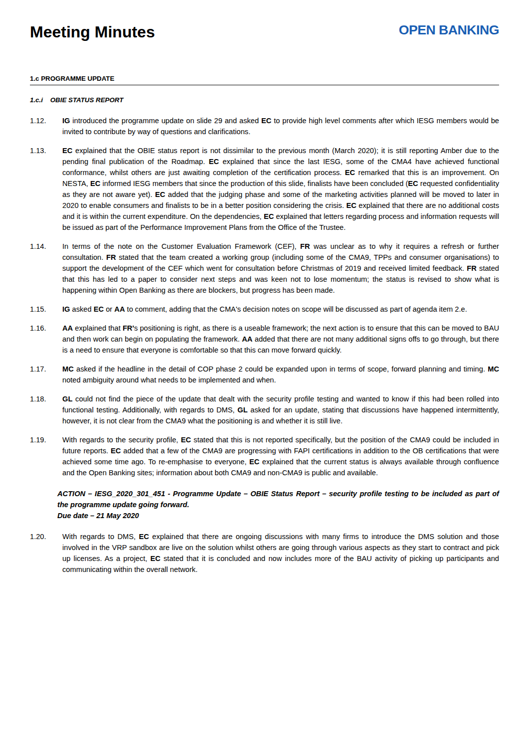Meeting Minutes
OPEN BANKING
1.c PROGRAMME UPDATE
1.c.i OBIE STATUS REPORT
1.12.
IG introduced the programme update on slide 29 and asked EC to provide high level comments after which IESG members would be invited to contribute by way of questions and clarifications.
1.13.
EC explained that the OBIE status report is not dissimilar to the previous month (March 2020); it is still reporting Amber due to the pending final publication of the Roadmap. EC explained that since the last IESG, some of the CMA4 have achieved functional conformance, whilst others are just awaiting completion of the certification process. EC remarked that this is an improvement. On NESTA, EC informed IESG members that since the production of this slide, finalists have been concluded (EC requested confidentiality as they are not aware yet). EC added that the judging phase and some of the marketing activities planned will be moved to later in 2020 to enable consumers and finalists to be in a better position considering the crisis. EC explained that there are no additional costs and it is within the current expenditure. On the dependencies, EC explained that letters regarding process and information requests will be issued as part of the Performance Improvement Plans from the Office of the Trustee.
1.14.
In terms of the note on the Customer Evaluation Framework (CEF), FR was unclear as to why it requires a refresh or further consultation. FR stated that the team created a working group (including some of the CMA9, TPPs and consumer organisations) to support the development of the CEF which went for consultation before Christmas of 2019 and received limited feedback. FR stated that this has led to a paper to consider next steps and was keen not to lose momentum; the status is revised to show what is happening within Open Banking as there are blockers, but progress has been made.
1.15.
IG asked EC or AA to comment, adding that the CMA's decision notes on scope will be discussed as part of agenda item 2.e.
1.16.
AA explained that FR's positioning is right, as there is a useable framework; the next action is to ensure that this can be moved to BAU and then work can begin on populating the framework. AA added that there are not many additional signs offs to go through, but there is a need to ensure that everyone is comfortable so that this can move forward quickly.
1.17.
MC asked if the headline in the detail of COP phase 2 could be expanded upon in terms of scope, forward planning and timing. MC noted ambiguity around what needs to be implemented and when.
1.18.
GL could not find the piece of the update that dealt with the security profile testing and wanted to know if this had been rolled into functional testing. Additionally, with regards to DMS, GL asked for an update, stating that discussions have happened intermittently, however, it is not clear from the CMA9 what the positioning is and whether it is still live.
1.19.
With regards to the security profile, EC stated that this is not reported specifically, but the position of the CMA9 could be included in future reports. EC added that a few of the CMA9 are progressing with FAPI certifications in addition to the OB certifications that were achieved some time ago. To re-emphasise to everyone, EC explained that the current status is always available through confluence and the Open Banking sites; information about both CMA9 and non-CMA9 is public and available.
ACTION – IESG_2020_301_451 - Programme Update – OBIE Status Report – security profile testing to be included as part of the programme update going forward.
Due date – 21 May 2020
1.20.
With regards to DMS, EC explained that there are ongoing discussions with many firms to introduce the DMS solution and those involved in the VRP sandbox are live on the solution whilst others are going through various aspects as they start to contract and pick up licenses. As a project, EC stated that it is concluded and now includes more of the BAU activity of picking up participants and communicating within the overall network.